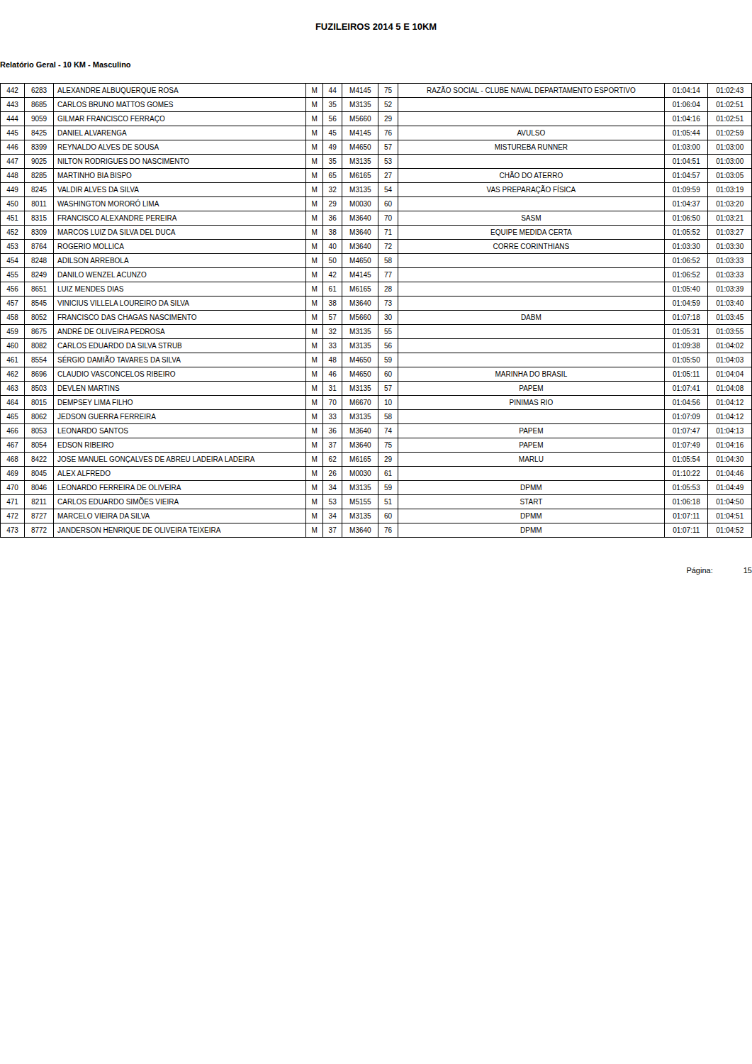FUZILEIROS 2014 5 E 10KM
Relatório Geral - 10 KM - Masculino
| 442 | 6283 | ALEXANDRE ALBUQUERQUE ROSA | M | 44 | M4145 | 75 | RAZÃO SOCIAL - CLUBE NAVAL DEPARTAMENTO ESPORTIVO | 01:04:14 | 01:02:43 |
| 443 | 8685 | CARLOS BRUNO MATTOS GOMES | M | 35 | M3135 | 52 | | 01:06:04 | 01:02:51 |
| 444 | 9059 | GILMAR FRANCISCO FERRAÇO | M | 56 | M5660 | 29 | | 01:04:16 | 01:02:51 |
| 445 | 8425 | DANIEL ALVARENGA | M | 45 | M4145 | 76 | AVULSO | 01:05:44 | 01:02:59 |
| 446 | 8399 | REYNALDO ALVES DE SOUSA | M | 49 | M4650 | 57 | MISTUREBA RUNNER | 01:03:00 | 01:03:00 |
| 447 | 9025 | NILTON RODRIGUES DO NASCIMENTO | M | 35 | M3135 | 53 | | 01:04:51 | 01:03:00 |
| 448 | 8285 | MARTINHO BIA BISPO | M | 65 | M6165 | 27 | CHÃO DO ATERRO | 01:04:57 | 01:03:05 |
| 449 | 8245 | VALDIR ALVES DA SILVA | M | 32 | M3135 | 54 | VAS PREPARAÇÃO FÍSICA | 01:09:59 | 01:03:19 |
| 450 | 8011 | WASHINGTON MORORÓ LIMA | M | 29 | M0030 | 60 | | 01:04:37 | 01:03:20 |
| 451 | 8315 | FRANCISCO ALEXANDRE PEREIRA | M | 36 | M3640 | 70 | SASM | 01:06:50 | 01:03:21 |
| 452 | 8309 | MARCOS LUIZ DA SILVA DEL DUCA | M | 38 | M3640 | 71 | EQUIPE MEDIDA CERTA | 01:05:52 | 01:03:27 |
| 453 | 8764 | ROGERIO MOLLICA | M | 40 | M3640 | 72 | CORRE CORINTHIANS | 01:03:30 | 01:03:30 |
| 454 | 8248 | ADILSON ARREBOLA | M | 50 | M4650 | 58 | | 01:06:52 | 01:03:33 |
| 455 | 8249 | DANILO WENZEL ACUNZO | M | 42 | M4145 | 77 | | 01:06:52 | 01:03:33 |
| 456 | 8651 | LUIZ MENDES DIAS | M | 61 | M6165 | 28 | | 01:05:40 | 01:03:39 |
| 457 | 8545 | VINICIUS VILLELA LOUREIRO DA SILVA | M | 38 | M3640 | 73 | | 01:04:59 | 01:03:40 |
| 458 | 8052 | FRANCISCO DAS CHAGAS NASCIMENTO | M | 57 | M5660 | 30 | DABM | 01:07:18 | 01:03:45 |
| 459 | 8675 | ANDRÉ DE OLIVEIRA PEDROSA | M | 32 | M3135 | 55 | | 01:05:31 | 01:03:55 |
| 460 | 8082 | CARLOS EDUARDO DA SILVA STRUB | M | 33 | M3135 | 56 | | 01:09:38 | 01:04:02 |
| 461 | 8554 | SÉRGIO DAMIÃO TAVARES DA SILVA | M | 48 | M4650 | 59 | | 01:05:50 | 01:04:03 |
| 462 | 8696 | CLAUDIO VASCONCELOS RIBEIRO | M | 46 | M4650 | 60 | MARINHA DO BRASIL | 01:05:11 | 01:04:04 |
| 463 | 8503 | DEVLEN MARTINS | M | 31 | M3135 | 57 | PAPEM | 01:07:41 | 01:04:08 |
| 464 | 8015 | DEMPSEY LIMA FILHO | M | 70 | M6670 | 10 | PINIMAS RIO | 01:04:56 | 01:04:12 |
| 465 | 8062 | JEDSON GUERRA FERREIRA | M | 33 | M3135 | 58 | | 01:07:09 | 01:04:12 |
| 466 | 8053 | LEONARDO SANTOS | M | 36 | M3640 | 74 | PAPEM | 01:07:47 | 01:04:13 |
| 467 | 8054 | EDSON RIBEIRO | M | 37 | M3640 | 75 | PAPEM | 01:07:49 | 01:04:16 |
| 468 | 8422 | JOSE MANUEL GONÇALVES DE ABREU LADEIRA LADEIRA | M | 62 | M6165 | 29 | MARLU | 01:05:54 | 01:04:30 |
| 469 | 8045 | ALEX ALFREDO | M | 26 | M0030 | 61 | | 01:10:22 | 01:04:46 |
| 470 | 8046 | LEONARDO FERREIRA DE OLIVEIRA | M | 34 | M3135 | 59 | DPMM | 01:05:53 | 01:04:49 |
| 471 | 8211 | CARLOS EDUARDO SIMÕES VIEIRA | M | 53 | M5155 | 51 | START | 01:06:18 | 01:04:50 |
| 472 | 8727 | MARCELO VIEIRA DA SILVA | M | 34 | M3135 | 60 | DPMM | 01:07:11 | 01:04:51 |
| 473 | 8772 | JANDERSON HENRIQUE DE OLIVEIRA TEIXEIRA | M | 37 | M3640 | 76 | DPMM | 01:07:11 | 01:04:52 |
Página: 15